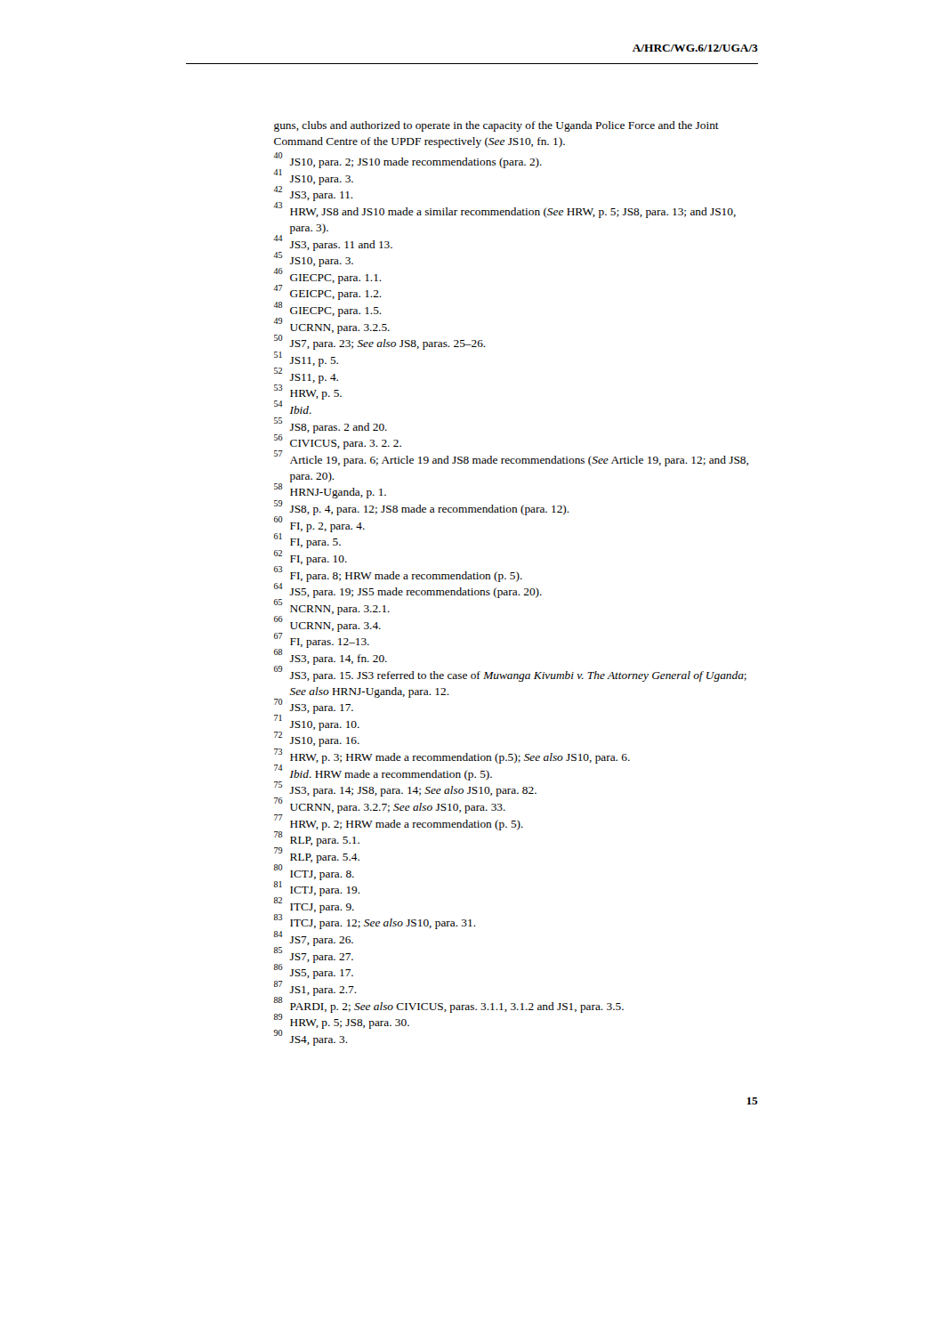A/HRC/WG.6/12/UGA/3
guns, clubs and authorized to operate in the capacity of the Uganda Police Force and the Joint Command Centre of the UPDF respectively (See JS10, fn. 1).
40 JS10, para. 2; JS10 made recommendations (para. 2).
41 JS10, para. 3.
42 JS3, para. 11.
43 HRW, JS8 and JS10 made a similar recommendation (See HRW, p. 5; JS8, para. 13; and JS10, para. 3).
44 JS3, paras. 11 and 13.
45 JS10, para. 3.
46 GIECPC, para. 1.1.
47 GEICPC, para. 1.2.
48 GIECPC, para. 1.5.
49 UCRNN, para. 3.2.5.
50 JS7, para. 23; See also JS8, paras. 25–26.
51 JS11, p. 5.
52 JS11, p. 4.
53 HRW, p. 5.
54 Ibid.
55 JS8, paras. 2 and 20.
56 CIVICUS, para. 3. 2. 2.
57 Article 19, para. 6; Article 19 and JS8 made recommendations (See Article 19, para. 12; and JS8, para. 20).
58 HRNJ-Uganda, p. 1.
59 JS8, p. 4, para. 12; JS8 made a recommendation (para. 12).
60 FI, p. 2, para. 4.
61 FI, para. 5.
62 FI, para. 10.
63 FI, para. 8; HRW made a recommendation (p. 5).
64 JS5, para. 19; JS5 made recommendations (para. 20).
65 NCRNN, para. 3.2.1.
66 UCRNN, para. 3.4.
67 FI, paras. 12–13.
68 JS3, para. 14, fn. 20.
69 JS3, para. 15. JS3 referred to the case of Muwanga Kivumbi v. The Attorney General of Uganda; See also HRNJ-Uganda, para. 12.
70 JS3, para. 17.
71 JS10, para. 10.
72 JS10, para. 16.
73 HRW, p. 3; HRW made a recommendation (p.5); See also JS10, para. 6.
74 Ibid. HRW made a recommendation (p. 5).
75 JS3, para. 14; JS8, para. 14; See also JS10, para. 82.
76 UCRNN, para. 3.2.7; See also JS10, para. 33.
77 HRW, p. 2; HRW made a recommendation (p. 5).
78 RLP, para. 5.1.
79 RLP, para. 5.4.
80 ICTJ, para. 8.
81 ICTJ, para. 19.
82 ITCJ, para. 9.
83 ITCJ, para. 12; See also JS10, para. 31.
84 JS7, para. 26.
85 JS7, para. 27.
86 JS5, para. 17.
87 JS1, para. 2.7.
88 PARDI, p. 2; See also CIVICUS, paras. 3.1.1, 3.1.2 and JS1, para. 3.5.
89 HRW, p. 5; JS8, para. 30.
90 JS4, para. 3.
15